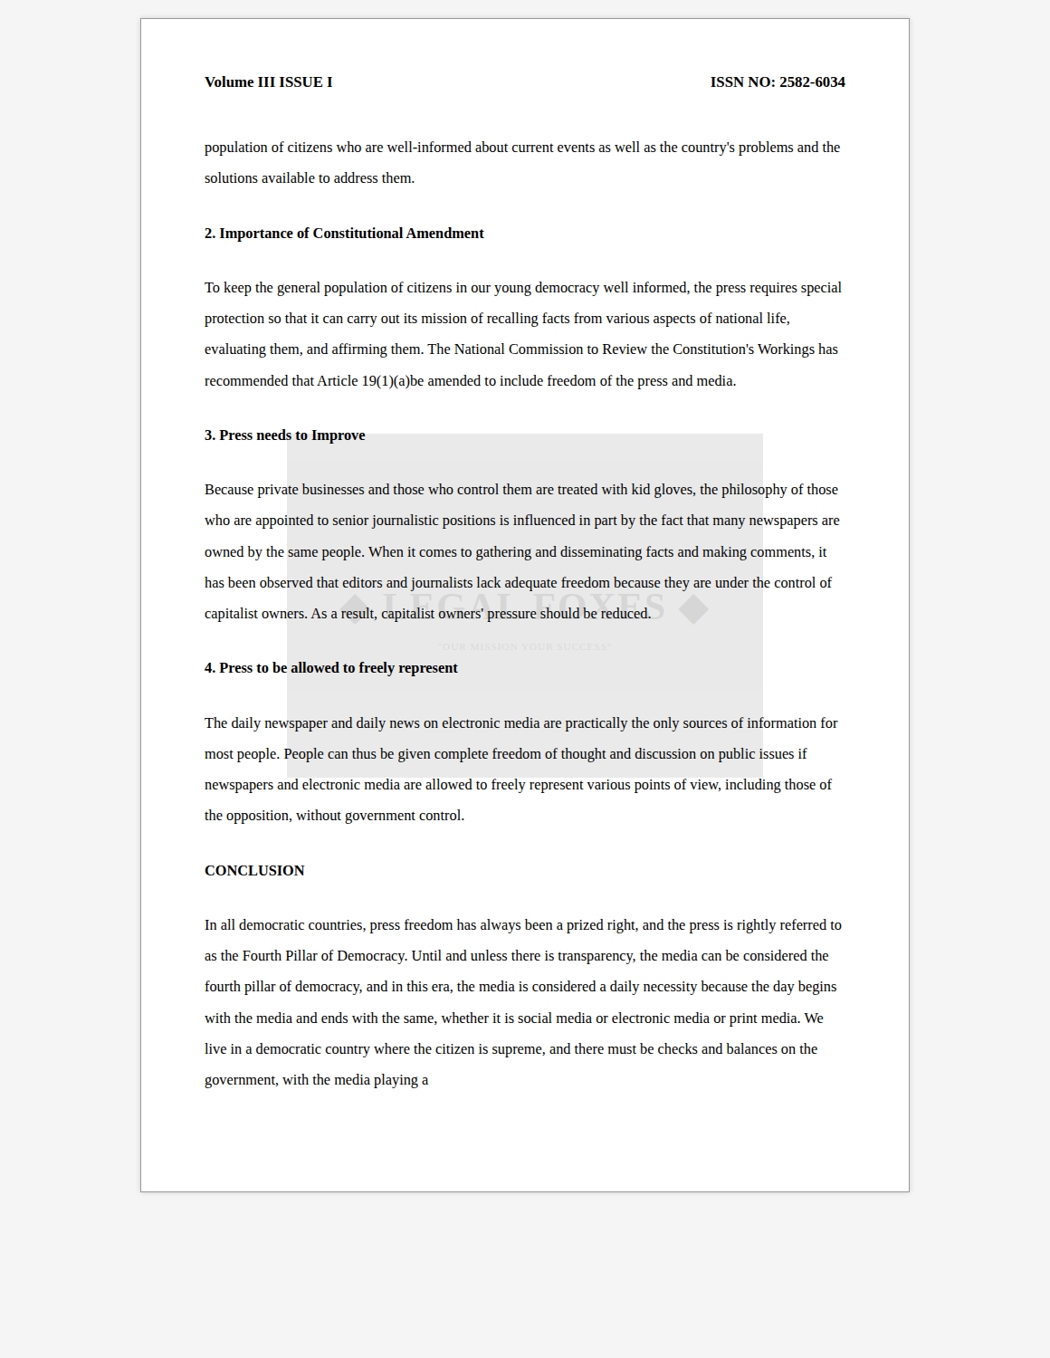Volume III ISSUE I ISSN NO: 2582-6034
◆ LEGAL FOXES ◆
"OUR MISSION YOUR SUCCESS"
population of citizens who are well-informed about current events as well as the country's problems and the solutions available to address them.
2. Importance of Constitutional Amendment
To keep the general population of citizens in our young democracy well informed, the press requires special protection so that it can carry out its mission of recalling facts from various aspects of national life, evaluating them, and affirming them. The National Commission to Review the Constitution's Workings has recommended that Article 19(1)(a)be amended to include freedom of the press and media.
3. Press needs to Improve
Because private businesses and those who control them are treated with kid gloves, the philosophy of those who are appointed to senior journalistic positions is influenced in part by the fact that many newspapers are owned by the same people. When it comes to gathering and disseminating facts and making comments, it has been observed that editors and journalists lack adequate freedom because they are under the control of capitalist owners. As a result, capitalist owners' pressure should be reduced.
4. Press to be allowed to freely represent
The daily newspaper and daily news on electronic media are practically the only sources of information for most people. People can thus be given complete freedom of thought and discussion on public issues if newspapers and electronic media are allowed to freely represent various points of view, including those of the opposition, without government control.
CONCLUSION
In all democratic countries, press freedom has always been a prized right, and the press is rightly referred to as the Fourth Pillar of Democracy. Until and unless there is transparency, the media can be considered the fourth pillar of democracy, and in this era, the media is considered a daily necessity because the day begins with the media and ends with the same, whether it is social media or electronic media or print media. We live in a democratic country where the citizen is supreme, and there must be checks and balances on the government, with the media playing a